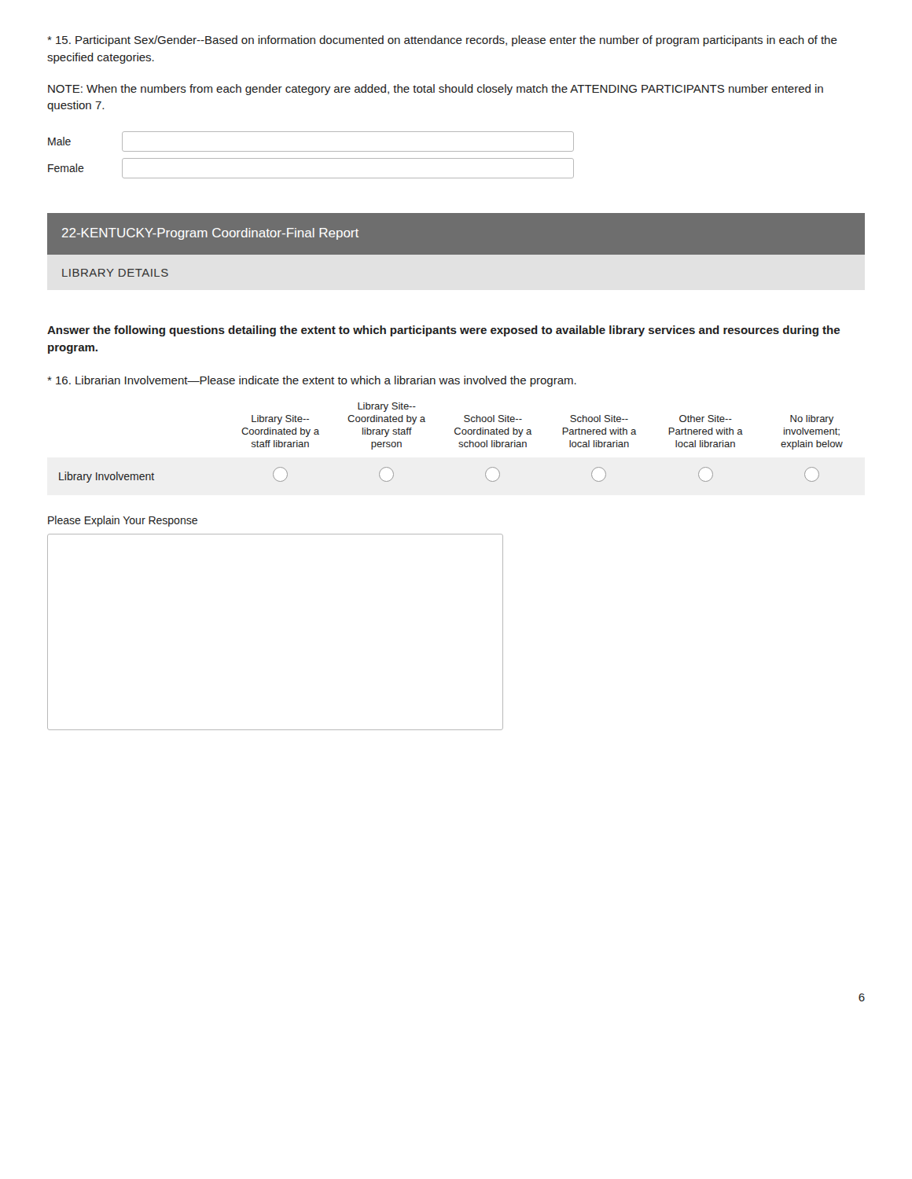* 15. Participant Sex/Gender--Based on information documented on attendance records, please enter the number of program participants in each of the specified categories.
NOTE: When the numbers from each gender category are added, the total should closely match the ATTENDING PARTICIPANTS number entered in question 7.
| Male | |
| Female | |
22-KENTUCKY-Program Coordinator-Final Report
LIBRARY DETAILS
Answer the following questions detailing the extent to which participants were exposed to available library services and resources during the program.
* 16. Librarian Involvement—Please indicate the extent to which a librarian was involved the program.
| | Library Site-- Coordinated by a staff librarian | Library Site-- Coordinated by a library staff person | School Site-- Coordinated by a school librarian | School Site-- Partnered with a local librarian | Other Site-- Partnered with a local librarian | No library involvement; explain below |
| --- | --- | --- | --- | --- | --- | --- |
| Library Involvement | | | | | | |
Please Explain Your Response
6